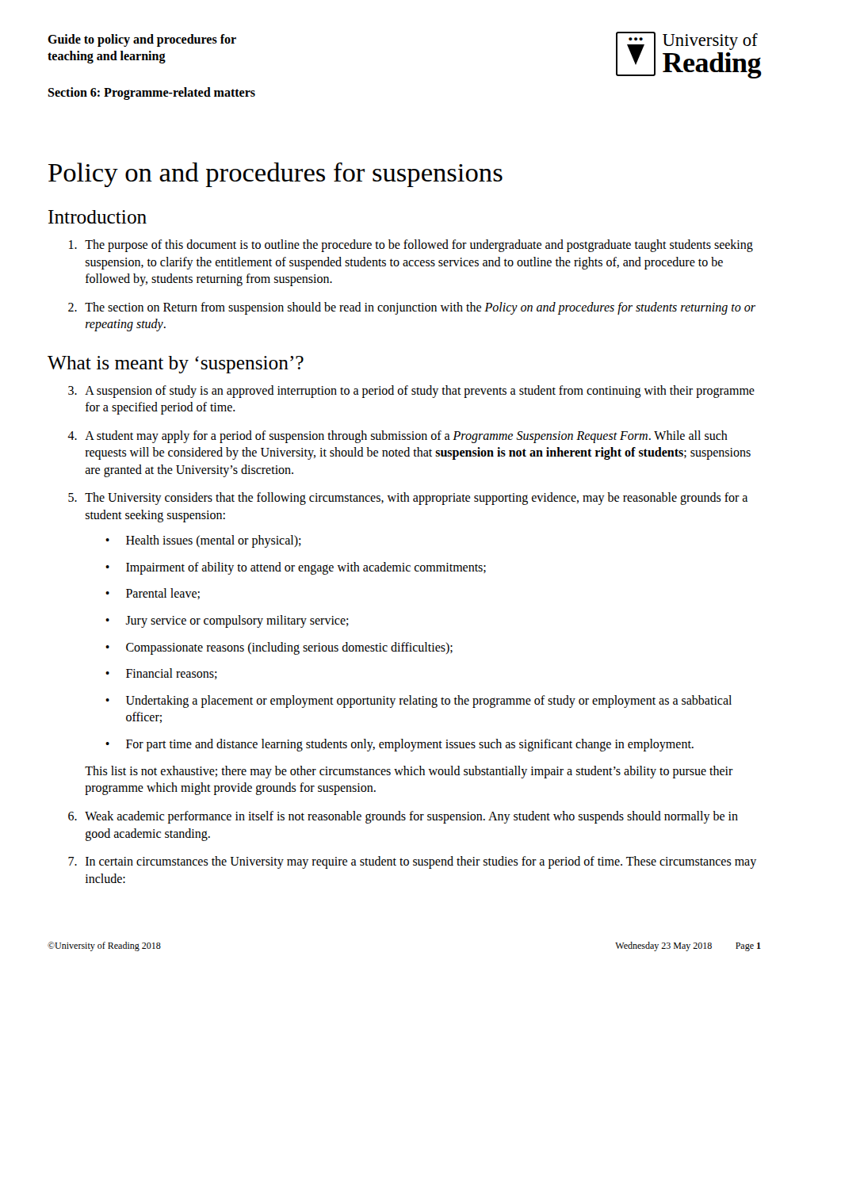Guide to policy and procedures for
teaching and learning
Section 6: Programme-related matters
University of Reading
Policy on and procedures for suspensions
Introduction
The purpose of this document is to outline the procedure to be followed for undergraduate and postgraduate taught students seeking suspension, to clarify the entitlement of suspended students to access services and to outline the rights of, and procedure to be followed by, students returning from suspension.
The section on Return from suspension should be read in conjunction with the Policy on and procedures for students returning to or repeating study.
What is meant by ‘suspension’?
A suspension of study is an approved interruption to a period of study that prevents a student from continuing with their programme for a specified period of time.
A student may apply for a period of suspension through submission of a Programme Suspension Request Form. While all such requests will be considered by the University, it should be noted that suspension is not an inherent right of students; suspensions are granted at the University’s discretion.
The University considers that the following circumstances, with appropriate supporting evidence, may be reasonable grounds for a student seeking suspension:
Health issues (mental or physical);
Impairment of ability to attend or engage with academic commitments;
Parental leave;
Jury service or compulsory military service;
Compassionate reasons (including serious domestic difficulties);
Financial reasons;
Undertaking a placement or employment opportunity relating to the programme of study or employment as a sabbatical officer;
For part time and distance learning students only, employment issues such as significant change in employment.
This list is not exhaustive; there may be other circumstances which would substantially impair a student’s ability to pursue their programme which might provide grounds for suspension.
Weak academic performance in itself is not reasonable grounds for suspension. Any student who suspends should normally be in good academic standing.
In certain circumstances the University may require a student to suspend their studies for a period of time. These circumstances may include:
©University of Reading 2018
Wednesday 23 May 2018 Page 1